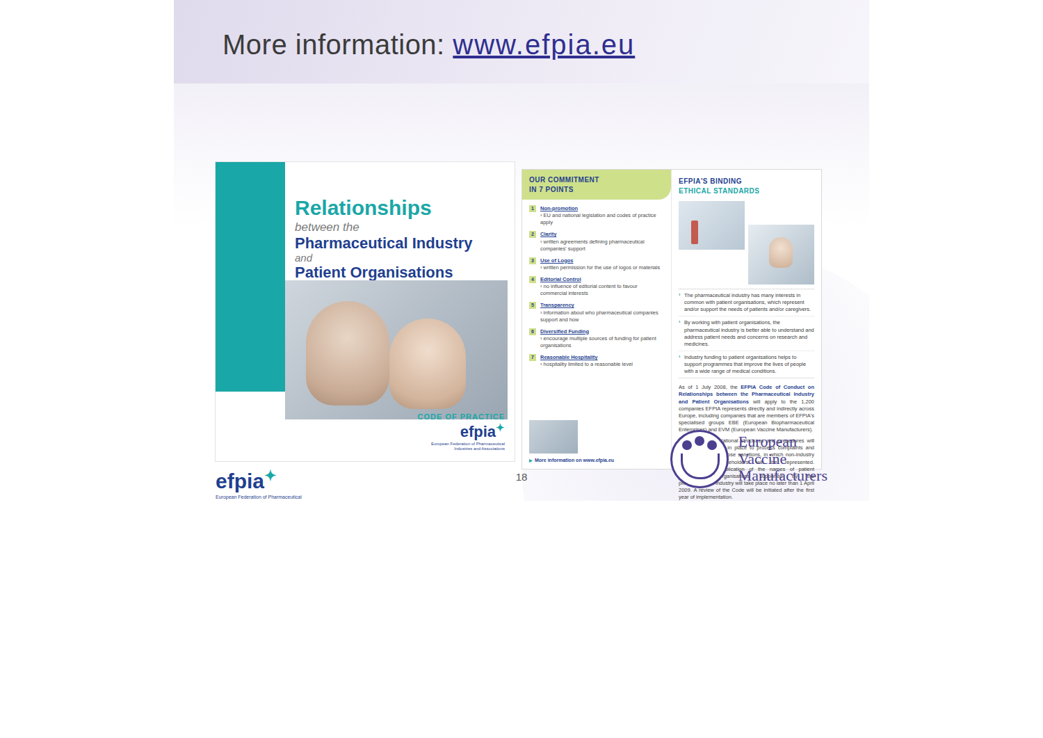More information: www.efpia.eu
Relationships
between the
Pharmaceutical Industry
and
Patient Organisations
CODE OF PRACTICE
efpia✦
European Federation of Pharmaceutical
Industries and Associations
efpia✦
European Federation of Pharmaceutical
Industries and Associations
Leopold Plaza Building
Rue du Trône 108 - box 1
B- 1050 Brussels
Tel: +32 (0)2 626.25.71
e-mail: info@efpia.org
www.efpia.eu
Our commitment
in 7 points
Non-promotion › EU and national legislation and codes of practice apply
Clarity › written agreements defining pharmaceutical companies' support
Use of Logos › written permission for the use of logos or materials
Editorial Control › no influence of editorial content to favour commercial interests
Transparency › information about who pharmaceutical companies support and how
Diversified Funding › encourage multiple sources of funding for patient organisations
Reasonable Hospitality › hospitality limited to a reasonable level
More information on www.efpia.eu
EFPIA's binding
ethical standards
The pharmaceutical industry has many interests in common with patient organisations, which represent and/or support the needs of patients and/or caregivers.
By working with patient organisations, the pharmaceutical industry is better able to understand and address patient needs and concerns on research and medicines.
Industry funding to patient organisations helps to support programmes that improve the lives of people with a wide range of medical conditions.
As of 1 July 2008, the EFPIA Code of Conduct on Relationships between the Pharmaceutical Industry and Patient Organisations will apply to the 1,200 companies EFPIA represents directly and indirectly across Europe, including companies that are members of EFPIA's specialised groups EBE (European Biopharmaceutical Enterprises) and EVM (European Vaccine Manufacturers).
National structures and procedures will be in place to process complaints and impose sanctions, in which non-industry stakeholders will be represented. Publication of the names of patient organisations supported by the pharmaceutical industry will take place no later than 1 April 2009. A review of the Code will be initiated after the first year of implementation.
18
European
Vaccine
Manufacturers